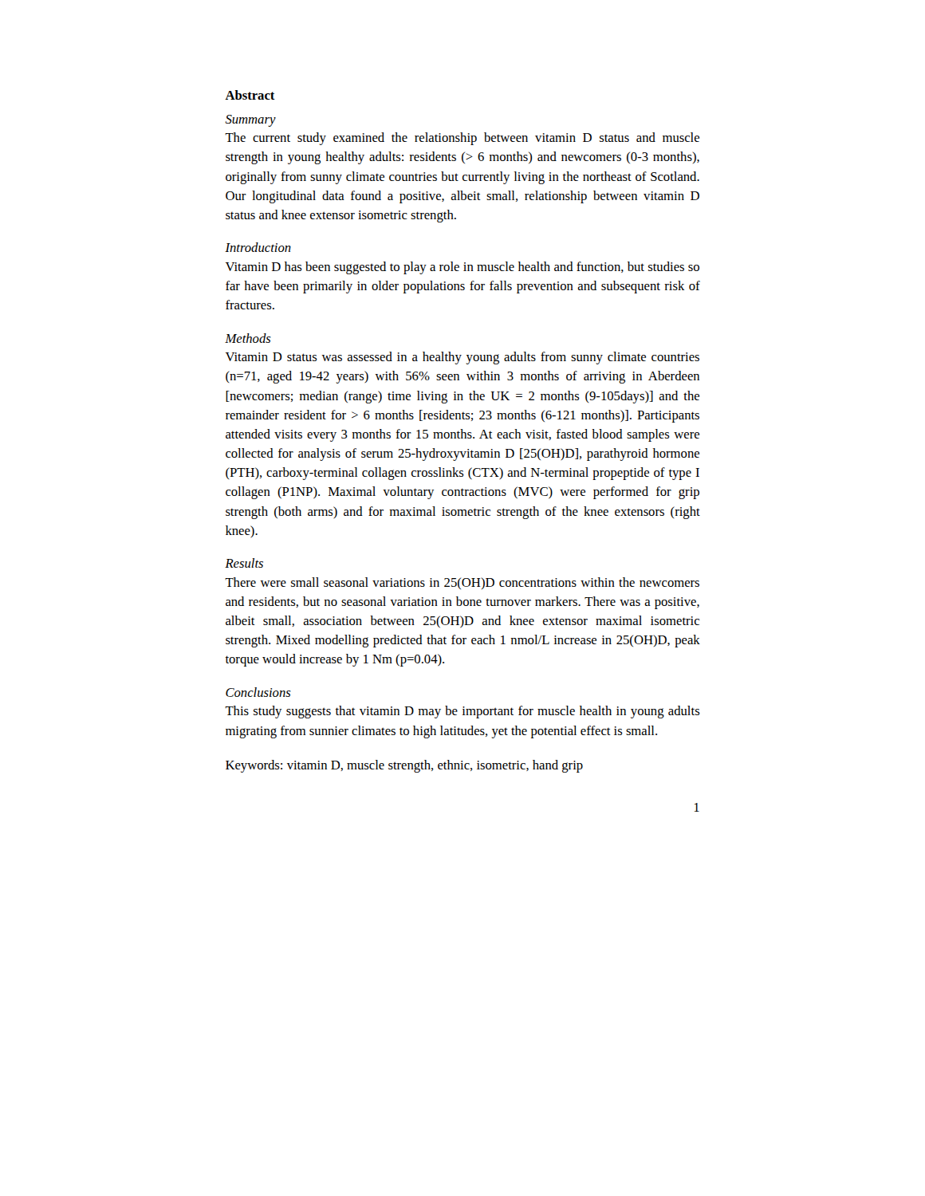Abstract
Summary
The current study examined the relationship between vitamin D status and muscle strength in young healthy adults: residents (> 6 months) and newcomers (0-3 months), originally from sunny climate countries but currently living in the northeast of Scotland. Our longitudinal data found a positive, albeit small, relationship between vitamin D status and knee extensor isometric strength.
Introduction
Vitamin D has been suggested to play a role in muscle health and function, but studies so far have been primarily in older populations for falls prevention and subsequent risk of fractures.
Methods
Vitamin D status was assessed in a healthy young adults from sunny climate countries (n=71, aged 19-42 years) with 56% seen within 3 months of arriving in Aberdeen [newcomers; median (range) time living in the UK = 2 months (9-105days)] and the remainder resident for > 6 months [residents; 23 months (6-121 months)]. Participants attended visits every 3 months for 15 months. At each visit, fasted blood samples were collected for analysis of serum 25-hydroxyvitamin D [25(OH)D], parathyroid hormone (PTH), carboxy-terminal collagen crosslinks (CTX) and N-terminal propeptide of type I collagen (P1NP). Maximal voluntary contractions (MVC) were performed for grip strength (both arms) and for maximal isometric strength of the knee extensors (right knee).
Results
There were small seasonal variations in 25(OH)D concentrations within the newcomers and residents, but no seasonal variation in bone turnover markers. There was a positive, albeit small, association between 25(OH)D and knee extensor maximal isometric strength. Mixed modelling predicted that for each 1 nmol/L increase in 25(OH)D, peak torque would increase by 1 Nm (p=0.04).
Conclusions
This study suggests that vitamin D may be important for muscle health in young adults migrating from sunnier climates to high latitudes, yet the potential effect is small.
Keywords: vitamin D, muscle strength, ethnic, isometric, hand grip
1